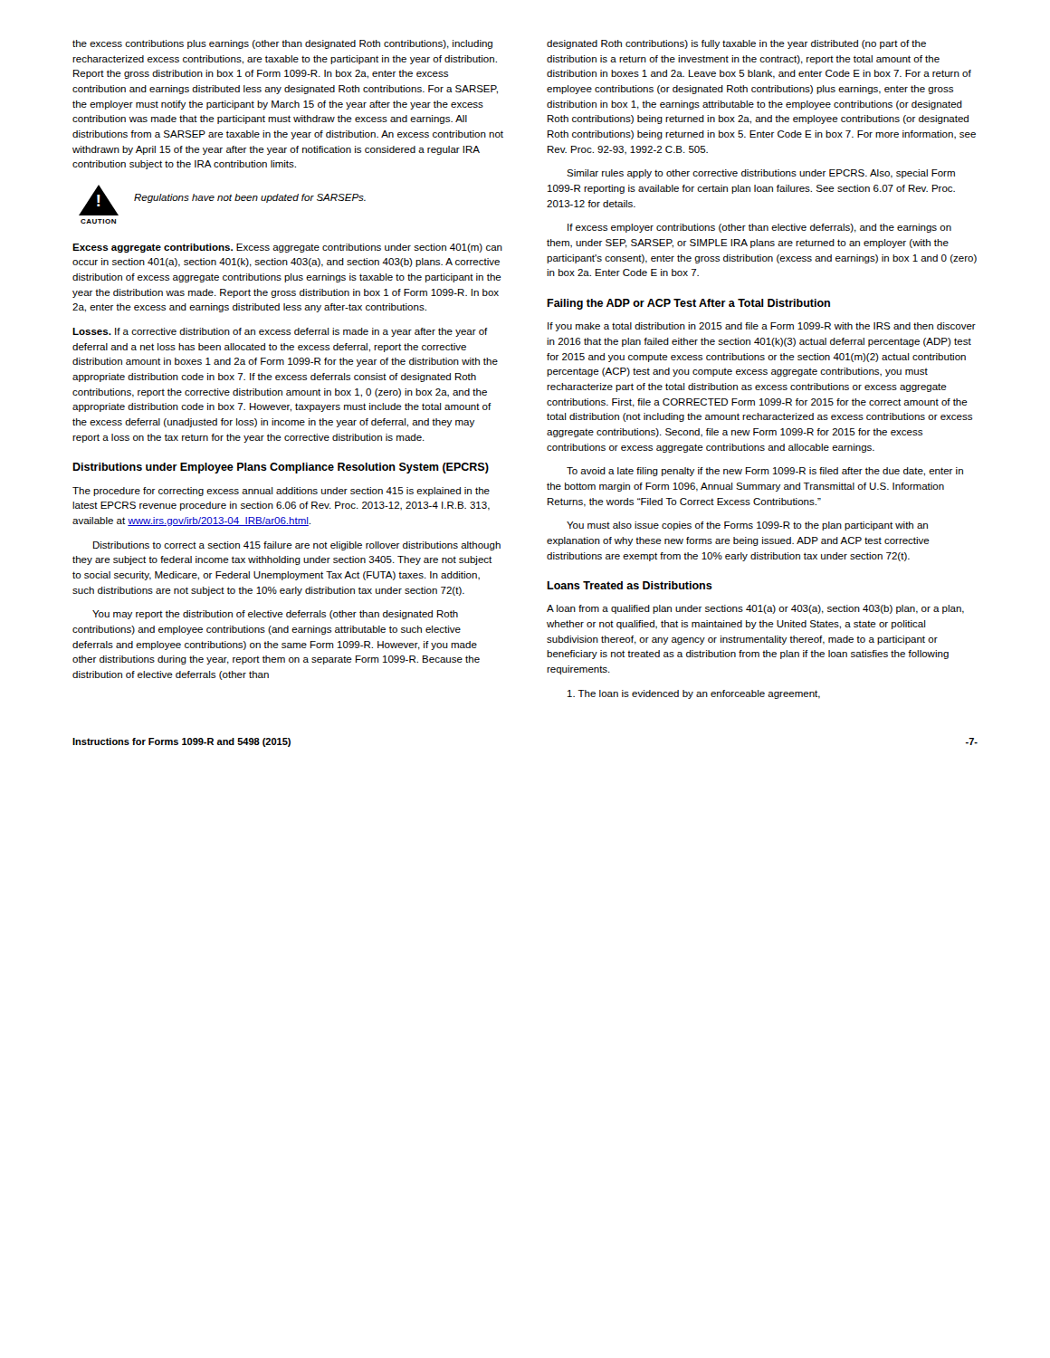the excess contributions plus earnings (other than designated Roth contributions), including recharacterized excess contributions, are taxable to the participant in the year of distribution. Report the gross distribution in box 1 of Form 1099-R. In box 2a, enter the excess contribution and earnings distributed less any designated Roth contributions. For a SARSEP, the employer must notify the participant by March 15 of the year after the year the excess contribution was made that the participant must withdraw the excess and earnings. All distributions from a SARSEP are taxable in the year of distribution. An excess contribution not withdrawn by April 15 of the year after the year of notification is considered a regular IRA contribution subject to the IRA contribution limits.
! CAUTION
Regulations have not been updated for SARSEPs.
Excess aggregate contributions. Excess aggregate contributions under section 401(m) can occur in section 401(a), section 401(k), section 403(a), and section 403(b) plans. A corrective distribution of excess aggregate contributions plus earnings is taxable to the participant in the year the distribution was made. Report the gross distribution in box 1 of Form 1099-R. In box 2a, enter the excess and earnings distributed less any after-tax contributions.
Losses. If a corrective distribution of an excess deferral is made in a year after the year of deferral and a net loss has been allocated to the excess deferral, report the corrective distribution amount in boxes 1 and 2a of Form 1099-R for the year of the distribution with the appropriate distribution code in box 7. If the excess deferrals consist of designated Roth contributions, report the corrective distribution amount in box 1, 0 (zero) in box 2a, and the appropriate distribution code in box 7. However, taxpayers must include the total amount of the excess deferral (unadjusted for loss) in income in the year of deferral, and they may report a loss on the tax return for the year the corrective distribution is made.
Distributions under Employee Plans Compliance Resolution System (EPCRS)
The procedure for correcting excess annual additions under section 415 is explained in the latest EPCRS revenue procedure in section 6.06 of Rev. Proc. 2013-12, 2013-4 I.R.B. 313, available at www.irs.gov/irb/2013-04_IRB/ar06.html.
Distributions to correct a section 415 failure are not eligible rollover distributions although they are subject to federal income tax withholding under section 3405. They are not subject to social security, Medicare, or Federal Unemployment Tax Act (FUTA) taxes. In addition, such distributions are not subject to the 10% early distribution tax under section 72(t).
You may report the distribution of elective deferrals (other than designated Roth contributions) and employee contributions (and earnings attributable to such elective deferrals and employee contributions) on the same Form 1099-R. However, if you made other distributions during the year, report them on a separate Form 1099-R. Because the distribution of elective deferrals (other than
designated Roth contributions) is fully taxable in the year distributed (no part of the distribution is a return of the investment in the contract), report the total amount of the distribution in boxes 1 and 2a. Leave box 5 blank, and enter Code E in box 7. For a return of employee contributions (or designated Roth contributions) plus earnings, enter the gross distribution in box 1, the earnings attributable to the employee contributions (or designated Roth contributions) being returned in box 2a, and the employee contributions (or designated Roth contributions) being returned in box 5. Enter Code E in box 7. For more information, see Rev. Proc. 92-93, 1992-2 C.B. 505.
Similar rules apply to other corrective distributions under EPCRS. Also, special Form 1099-R reporting is available for certain plan loan failures. See section 6.07 of Rev. Proc. 2013-12 for details.
If excess employer contributions (other than elective deferrals), and the earnings on them, under SEP, SARSEP, or SIMPLE IRA plans are returned to an employer (with the participant's consent), enter the gross distribution (excess and earnings) in box 1 and 0 (zero) in box 2a. Enter Code E in box 7.
Failing the ADP or ACP Test After a Total Distribution
If you make a total distribution in 2015 and file a Form 1099-R with the IRS and then discover in 2016 that the plan failed either the section 401(k)(3) actual deferral percentage (ADP) test for 2015 and you compute excess contributions or the section 401(m)(2) actual contribution percentage (ACP) test and you compute excess aggregate contributions, you must recharacterize part of the total distribution as excess contributions or excess aggregate contributions. First, file a CORRECTED Form 1099-R for 2015 for the correct amount of the total distribution (not including the amount recharacterized as excess contributions or excess aggregate contributions). Second, file a new Form 1099-R for 2015 for the excess contributions or excess aggregate contributions and allocable earnings.
To avoid a late filing penalty if the new Form 1099-R is filed after the due date, enter in the bottom margin of Form 1096, Annual Summary and Transmittal of U.S. Information Returns, the words “Filed To Correct Excess Contributions.”
You must also issue copies of the Forms 1099-R to the plan participant with an explanation of why these new forms are being issued. ADP and ACP test corrective distributions are exempt from the 10% early distribution tax under section 72(t).
Loans Treated as Distributions
A loan from a qualified plan under sections 401(a) or 403(a), section 403(b) plan, or a plan, whether or not qualified, that is maintained by the United States, a state or political subdivision thereof, or any agency or instrumentality thereof, made to a participant or beneficiary is not treated as a distribution from the plan if the loan satisfies the following requirements.
1. The loan is evidenced by an enforceable agreement,
Instructions for Forms 1099-R and 5498 (2015) -7-